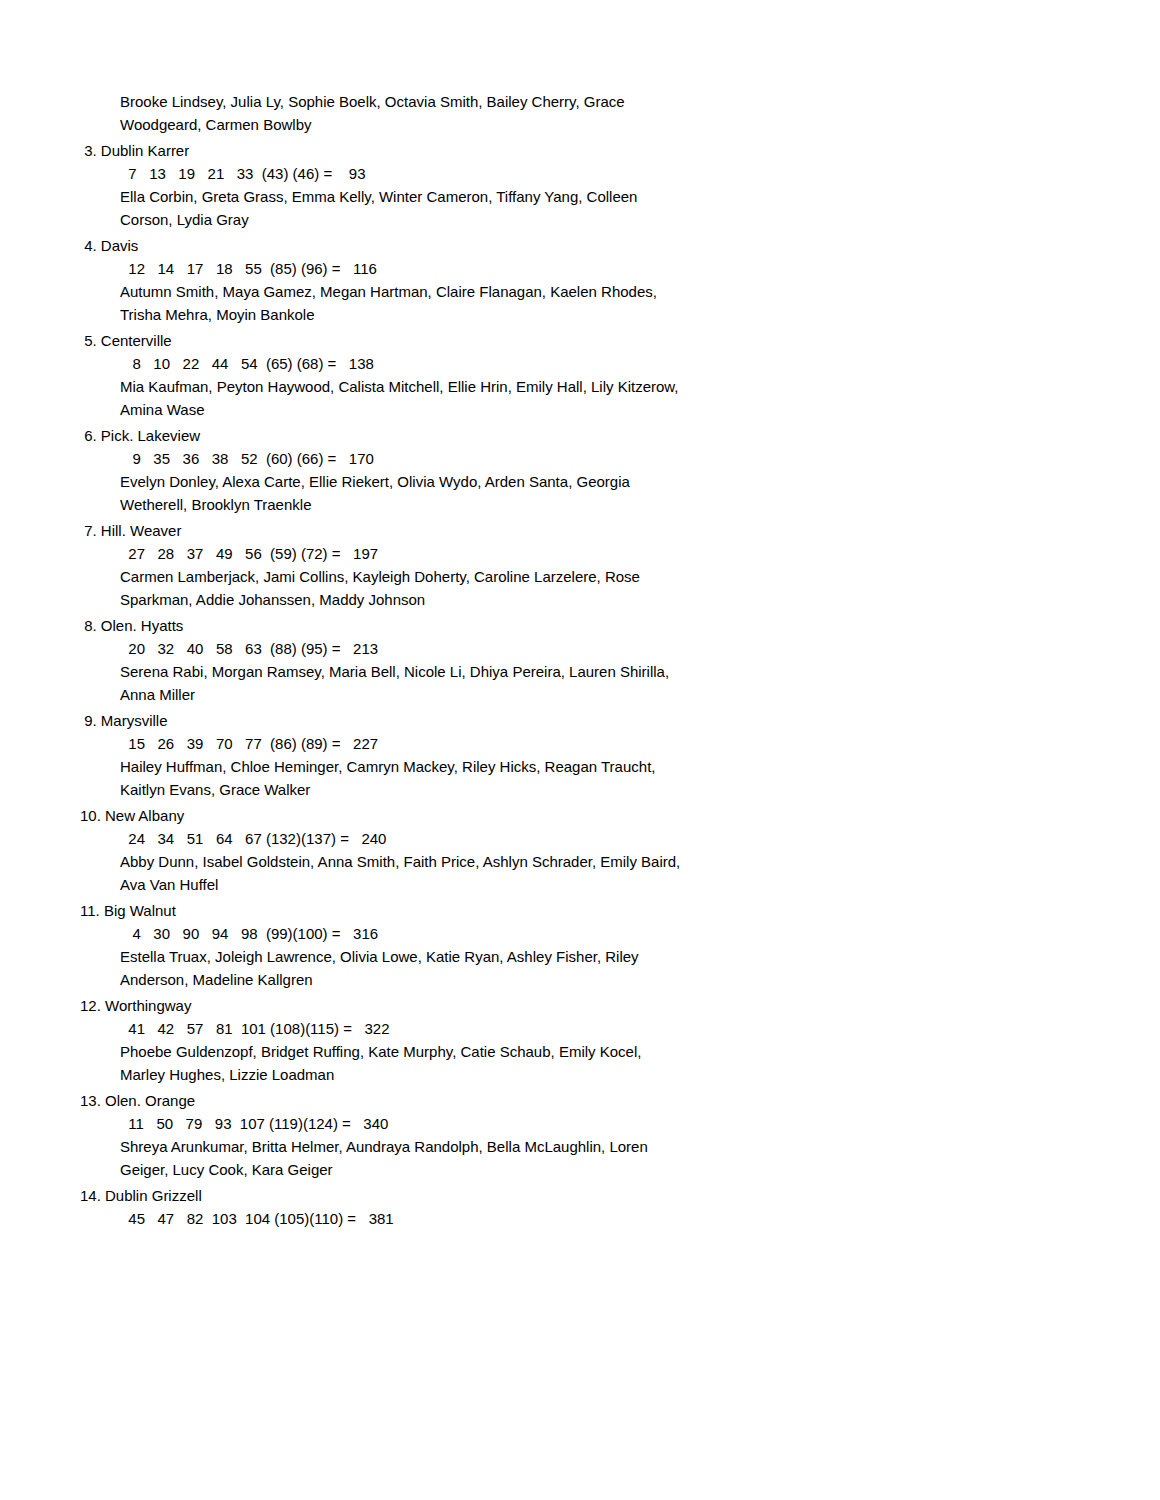Brooke Lindsey, Julia Ly, Sophie Boelk, Octavia Smith, Bailey Cherry, Grace Woodgeard, Carmen Bowlby
3. Dublin Karrer 7 13 19 21 33 (43) (46) = 93 Ella Corbin, Greta Grass, Emma Kelly, Winter Cameron, Tiffany Yang, Colleen Corson, Lydia Gray
4. Davis 12 14 17 18 55 (85) (96) = 116 Autumn Smith, Maya Gamez, Megan Hartman, Claire Flanagan, Kaelen Rhodes, Trisha Mehra, Moyin Bankole
5. Centerville 8 10 22 44 54 (65) (68) = 138 Mia Kaufman, Peyton Haywood, Calista Mitchell, Ellie Hrin, Emily Hall, Lily Kitzerow, Amina Wase
6. Pick. Lakeview 9 35 36 38 52 (60) (66) = 170 Evelyn Donley, Alexa Carte, Ellie Riekert, Olivia Wydo, Arden Santa, Georgia Wetherell, Brooklyn Traenkle
7. Hill. Weaver 27 28 37 49 56 (59) (72) = 197 Carmen Lamberjack, Jami Collins, Kayleigh Doherty, Caroline Larzelere, Rose Sparkman, Addie Johanssen, Maddy Johnson
8. Olen. Hyatts 20 32 40 58 63 (88) (95) = 213 Serena Rabi, Morgan Ramsey, Maria Bell, Nicole Li, Dhiya Pereira, Lauren Shirilla, Anna Miller
9. Marysville 15 26 39 70 77 (86) (89) = 227 Hailey Huffman, Chloe Heminger, Camryn Mackey, Riley Hicks, Reagan Traucht, Kaitlyn Evans, Grace Walker
10. New Albany 24 34 51 64 67 (132)(137) = 240 Abby Dunn, Isabel Goldstein, Anna Smith, Faith Price, Ashlyn Schrader, Emily Baird, Ava Van Huffel
11. Big Walnut 4 30 90 94 98 (99)(100) = 316 Estella Truax, Joleigh Lawrence, Olivia Lowe, Katie Ryan, Ashley Fisher, Riley Anderson, Madeline Kallgren
12. Worthingway 41 42 57 81 101 (108)(115) = 322 Phoebe Guldenzopf, Bridget Ruffing, Kate Murphy, Catie Schaub, Emily Kocel, Marley Hughes, Lizzie Loadman
13. Olen. Orange 11 50 79 93 107 (119)(124) = 340 Shreya Arunkumar, Britta Helmer, Aundraya Randolph, Bella McLaughlin, Loren Geiger, Lucy Cook, Kara Geiger
14. Dublin Grizzell 45 47 82 103 104 (105)(110) = 381